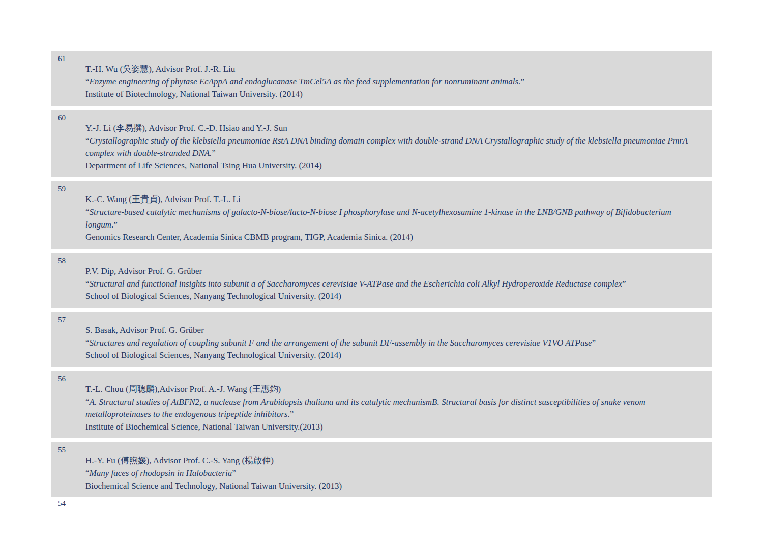61
T.-H. Wu (吳姿慧), Advisor Prof. J.-R. Liu
“Enzyme engineering of phytase EcAppA and endoglucanase TmCel5A as the feed supplementation for nonruminant animals.”
Institute of Biotechnology, National Taiwan University. (2014)
60
Y.-J. Li (李易撰), Advisor Prof. C.-D. Hsiao and Y.-J. Sun
“Crystallographic study of the klebsiella pneumoniae RstA DNA binding domain complex with double-strand DNA Crystallographic study of the klebsiella pneumoniae PmrA complex with double-stranded DNA.”
Department of Life Sciences, National Tsing Hua University. (2014)
59
K.-C. Wang (王貴貞), Advisor Prof. T.-L. Li
“Structure-based catalytic mechanisms of galacto-N-biose/lacto-N-biose I phosphorylase and N-acetylhexosamine 1-kinase in the LNB/GNB pathway of Bifidobacterium longum.”
Genomics Research Center, Academia Sinica CBMB program, TIGP, Academia Sinica. (2014)
58
P.V. Dip, Advisor Prof. G. Grüber
“Structural and functional insights into subunit a of Saccharomyces cerevisiae V-ATPase and the Escherichia coli Alkyl Hydroperoxide Reductase complex”
School of Biological Sciences, Nanyang Technological University. (2014)
57
S. Basak, Advisor Prof. G. Grüber
“Structures and regulation of coupling subunit F and the arrangement of the subunit DF-assembly in the Saccharomyces cerevisiae V1VO ATPase”
School of Biological Sciences, Nanyang Technological University. (2014)
56
T.-L. Chou (周聰麟),Advisor Prof. A.-J. Wang (王惠鈞)
“A. Structural studies of AtBFN2, a nuclease from Arabidopsis thaliana and its catalytic mechanismB. Structural basis for distinct susceptibilities of snake venom metalloproteinases to the endogenous tripeptide inhibitors.”
Institute of Biochemical Science, National Taiwan University.(2013)
55
H.-Y. Fu (傅煦媛), Advisor Prof. C.-S. Yang (楊啟伸)
“Many faces of rhodopsin in Halobacteria”
Biochemical Science and Technology, National Taiwan University. (2013)
54